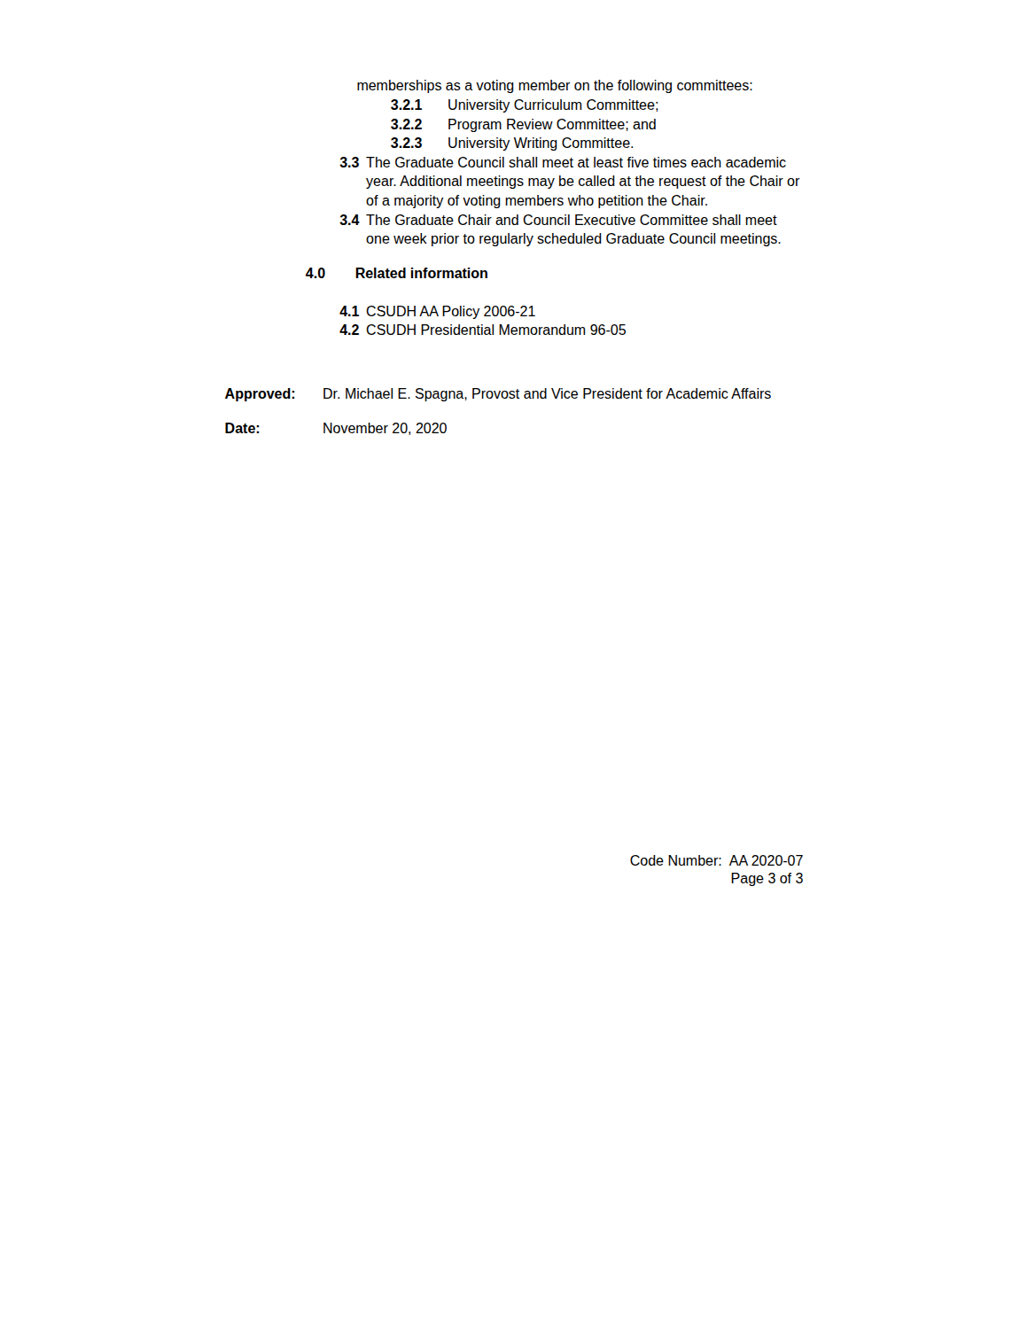memberships as a voting member on the following committees:
3.2.1 University Curriculum Committee;
3.2.2 Program Review Committee; and
3.2.3 University Writing Committee.
3.3 The Graduate Council shall meet at least five times each academic year. Additional meetings may be called at the request of the Chair or of a majority of voting members who petition the Chair.
3.4 The Graduate Chair and Council Executive Committee shall meet one week prior to regularly scheduled Graduate Council meetings.
4.0 Related information
4.1 CSUDH AA Policy 2006-21
4.2 CSUDH Presidential Memorandum 96-05
Approved: Dr. Michael E. Spagna, Provost and Vice President for Academic Affairs
Date: November 20, 2020
Code Number: AA 2020-07
Page 3 of 3